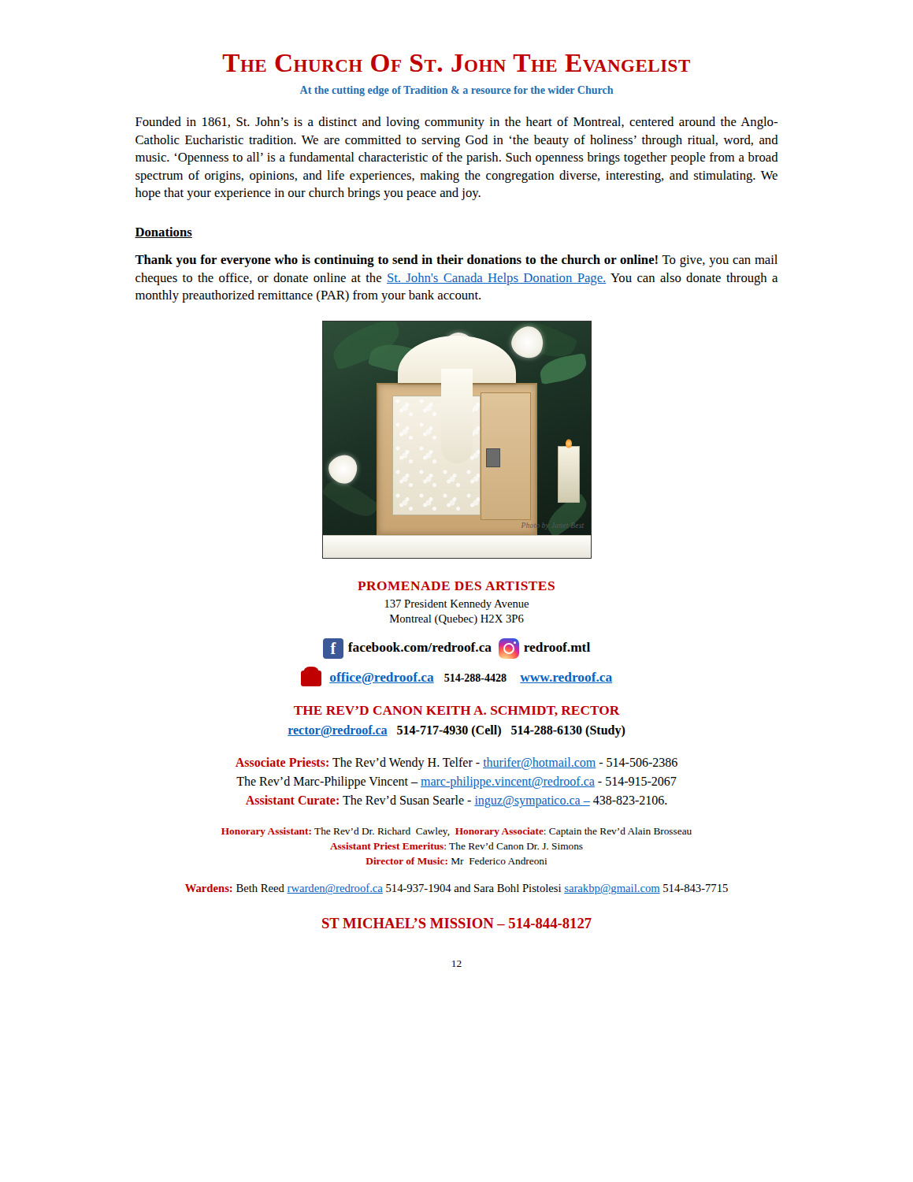The Church Of St. John The Evangelist
At the cutting edge of Tradition & a resource for the wider Church
Founded in 1861, St. John’s is a distinct and loving community in the heart of Montreal, centered around the Anglo-Catholic Eucharistic tradition. We are committed to serving God in ‘the beauty of holiness’ through ritual, word, and music. ‘Openness to all’ is a fundamental characteristic of the parish. Such openness brings together people from a broad spectrum of origins, opinions, and life experiences, making the congregation diverse, interesting, and stimulating. We hope that your experience in our church brings you peace and joy.
Donations
Thank you for everyone who is continuing to send in their donations to the church or online! To give, you can mail cheques to the office, or donate online at the St. John's Canada Helps Donation Page. You can also donate through a monthly preauthorized remittance (PAR) from your bank account.
Photo by Janet Best
PROMENADE DES ARTISTES
137 President Kennedy Avenue
Montreal (Quebec) H2X 3P6
ffacebook.com/redroof.ca redroof.mtl
office@redroof.ca 514-288-4428 www.redroof.ca
THE REV’D CANON KEITH A. SCHMIDT, RECTOR
rector@redroof.ca 514-717-4930 (Cell) 514-288-6130 (Study)
Associate Priests: The Rev’d Wendy H. Telfer - thurifer@hotmail.com - 514-506-2386
The Rev’d Marc-Philippe Vincent – marc-philippe.vincent@redroof.ca - 514-915-2067
Assistant Curate: The Rev’d Susan Searle - inguz@sympatico.ca – 438-823-2106.
Honorary Assistant: The Rev’d Dr. Richard Cawley, Honorary Associate: Captain the Rev’d Alain Brosseau
Assistant Priest Emeritus: The Rev’d Canon Dr. J. Simons
Director of Music: Mr Federico Andreoni
Wardens: Beth Reed rwarden@redroof.ca 514-937-1904 and Sara Bohl Pistolesi sarakbp@gmail.com 514-843-7715
ST MICHAEL’S MISSION – 514-844-8127
12